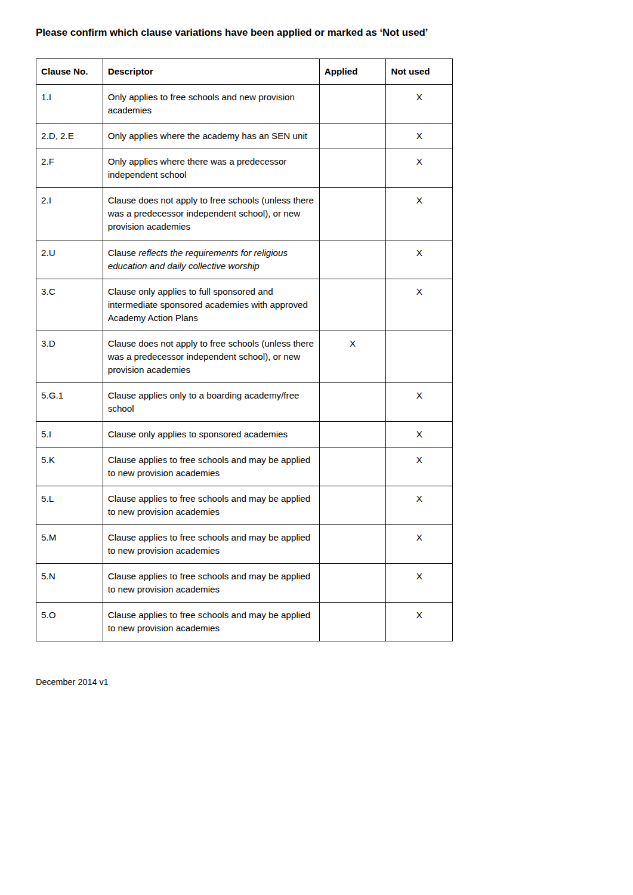Please confirm which clause variations have been applied or marked as ‘Not used’
| Clause No. | Descriptor | Applied | Not used |
| --- | --- | --- | --- |
| 1.I | Only applies to free schools and new provision academies | | X |
| 2.D, 2.E | Only applies where the academy has an SEN unit | | X |
| 2.F | Only applies where there was a predecessor independent school | | X |
| 2.I | Clause does not apply to free schools (unless there was a predecessor independent school), or new provision academies | | X |
| 2.U | Clause reflects the requirements for religious education and daily collective worship | | X |
| 3.C | Clause only applies to full sponsored and intermediate sponsored academies with approved Academy Action Plans | | X |
| 3.D | Clause does not apply to free schools (unless there was a predecessor independent school), or new provision academies | X | |
| 5.G.1 | Clause applies only to a boarding academy/free school | | X |
| 5.I | Clause only applies to sponsored academies | | X |
| 5.K | Clause applies to free schools and may be applied to new provision academies | | X |
| 5.L | Clause applies to free schools and may be applied to new provision academies | | X |
| 5.M | Clause applies to free schools and may be applied to new provision academies | | X |
| 5.N | Clause applies to free schools and may be applied to new provision academies | | X |
| 5.O | Clause applies to free schools and may be applied to new provision academies | | X |
December 2014 v1